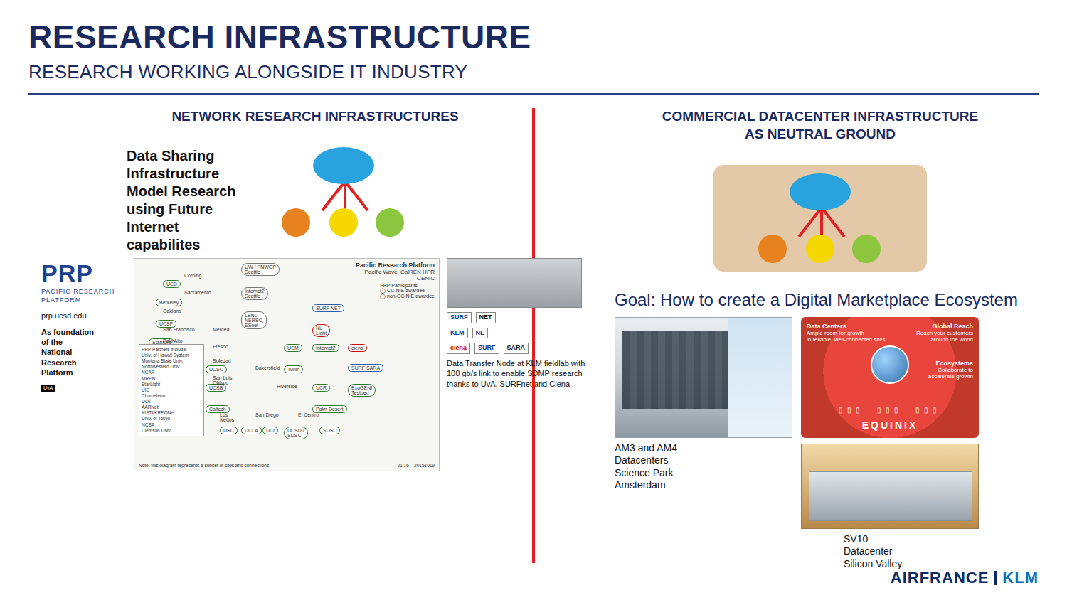RESEARCH INFRASTRUCTURE
RESEARCH WORKING ALONGSIDE IT INDUSTRY
NETWORK RESEARCH INFRASTRUCTURES
Data Sharing Infrastructure Model Research using Future Internet capabilites
PRP
PACIFIC RESEARCH
PLATFORM
prp.ucsd.edu
As foundation
of the
National
Research
Platform
UvA
Pacific Research Platform
Pacific Wave CalREN HPR
CENIC
PRP Participants
◯ CC-NIE awardee
◯ non-CC-NIE awardee
UW / PNWGP
Seattle
Internet2
Seattle
LBNL,
NERSC,
ESnet
UCD
Berkeley
UCSF
Stanford
NASA Ames/
NREN
UCSC
UCSB
Caltech
USC
UCLA
UCI
UCSD /
SDSC
SDSU
Palm Desert
UCR
ExoGENI
Testbed
Turlin
UCM
Internet2
NL
Light
SURF NET
ciena
SURF SARA
Corning
Sacramento
Oakland
San Francisco
Palo Alto
San Jose
Merced
Fresno
Soledad
San Luis
Obispo
Bakersfield
Riverside
Los
Nettos
San Diego
El Centro
PRP Partners include:
Univ. of Hawaii System
Montana State Univ.
Northwestern Univ.
NCAR
MREN
StarLight
UIC
Chameleon
UvA
AARNet
KISTI/KREONet
Univ. of Tokyo
NCSA
Clemson Univ.
Note: this diagram represents a subset of sites and connections.
v1.16 – 20151019
SURF NET
KLM NL
ciena SURF SARA
Data Transfer Node at KLM fieldlab with 100 gb/s link to enable SDMP research thanks to UvA, SURFnet and Ciena
COMMERCIAL DATACENTER INFRASTRUCTURE
AS NEUTRAL GROUND
Goal: How to create a Digital Marketplace Ecosystem
AM3 and AM4
Datacenters
Science Park
Amsterdam
Data CentersAmple room for growth
in reliable, well-connected sites
Global ReachReach your customers
around the world
EcosystemsCollaborate to
accelerate growth
▯▯▯ ▯▯▯ ▯▯▯
EQUINIX
SV10
Datacenter
Silicon Valley
AIRFRANCE KLM